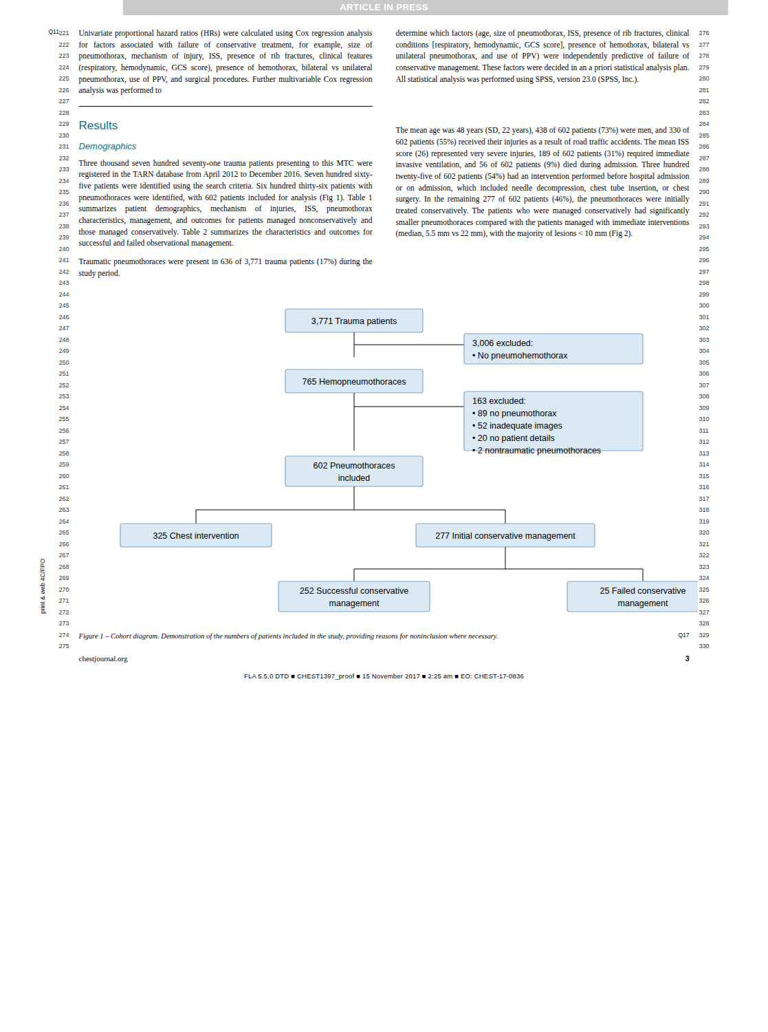ARTICLE IN PRESS
221
222
223
224
225
226
227
228
229
230
231
232
233
234
235
236
237
238
239
240
241
242
243
244
245
246
247
248
249
250
251
252
253
254
255
256
257
258
259
260
261
262
263
264
265
266
267
268
269
270
271
272
273
274
275
276
277
278
279
280
281
282
283
284
285
286
287
288
289
290
291
292
293
294
295
296
297
298
299
300
301
302
303
304
305
306
307
308
309
310
311
312
313
314
315
316
317
318
319
320
321
322
323
324
325
326
327
328
329
330
Univariate proportional hazard ratios (HRs) were calculated using Cox regression analysis for factors associated with failure of conservative treatment, for example, size of pneumothorax, mechanism of injury, ISS, presence of rib fractures, clinical features (respiratory, hemodynamic, GCS score), presence of hemothorax, bilateral vs unilateral pneumothorax, use of PPV, and surgical procedures. Further multivariable Cox regression analysis was performed to
Results
Demographics
Q11
Three thousand seven hundred seventy-one trauma patients presenting to this MTC were registered in the TARN database from April 2012 to December 2016. Seven hundred sixty-five patients were identified using the search criteria. Six hundred thirty-six patients with pneumothoraces were identified, with 602 patients included for analysis (Fig 1). Table 1 summarizes patient demographics, mechanism of injuries, ISS, pneumothorax characteristics, management, and outcomes for patients managed nonconservatively and those managed conservatively. Table 2 summarizes the characteristics and outcomes for successful and failed observational management.
Traumatic pneumothoraces were present in 636 of 3,771 trauma patients (17%) during the study period.
determine which factors (age, size of pneumothorax, ISS, presence of rib fractures, clinical conditions [respiratory, hemodynamic, GCS score], presence of hemothorax, bilateral vs unilateral pneumothorax, and use of PPV) were independently predictive of failure of conservative management. These factors were decided in an a priori statistical analysis plan. All statistical analysis was performed using SPSS, version 23.0 (SPSS, Inc.).
The mean age was 48 years (SD, 22 years), 438 of 602 patients (73%) were men, and 330 of 602 patients (55%) received their injuries as a result of road traffic accidents. The mean ISS score (26) represented very severe injuries, 189 of 602 patients (31%) required immediate invasive ventilation, and 56 of 602 patients (9%) died during admission. Three hundred twenty-five of 602 patients (54%) had an intervention performed before hospital admission or on admission, which included needle decompression, chest tube insertion, or chest surgery. In the remaining 277 of 602 patients (46%), the pneumothoraces were initially treated conservatively. The patients who were managed conservatively had significantly smaller pneumothoraces compared with the patients managed with immediate interventions (median, 5.5 mm vs 22 mm), with the majority of lesions < 10 mm (Fig 2).
print & web 4C/FPO
3,771 Trauma patients 3,006 excluded: • No pneumohemothorax 765 Hemopneumothoraces 163 excluded: • 89 no pneumothorax • 52 inadequate images • 20 no patient details • 2 nontraumatic pneumothoraces 602 Pneumothoraces included 325 Chest intervention 277 Initial conservative management 252 Successful conservative management 25 Failed conservative management
Q17 Figure 1 – Cohort diagram. Demonstration of the numbers of patients included in the study, providing reasons for noninclusion where necessary.
chestjournal.org
3
FLA 5.5.0 DTD ■ CHEST1397_proof ■ 15 November 2017 ■ 2:25 am ■ EO: CHEST-17-0836